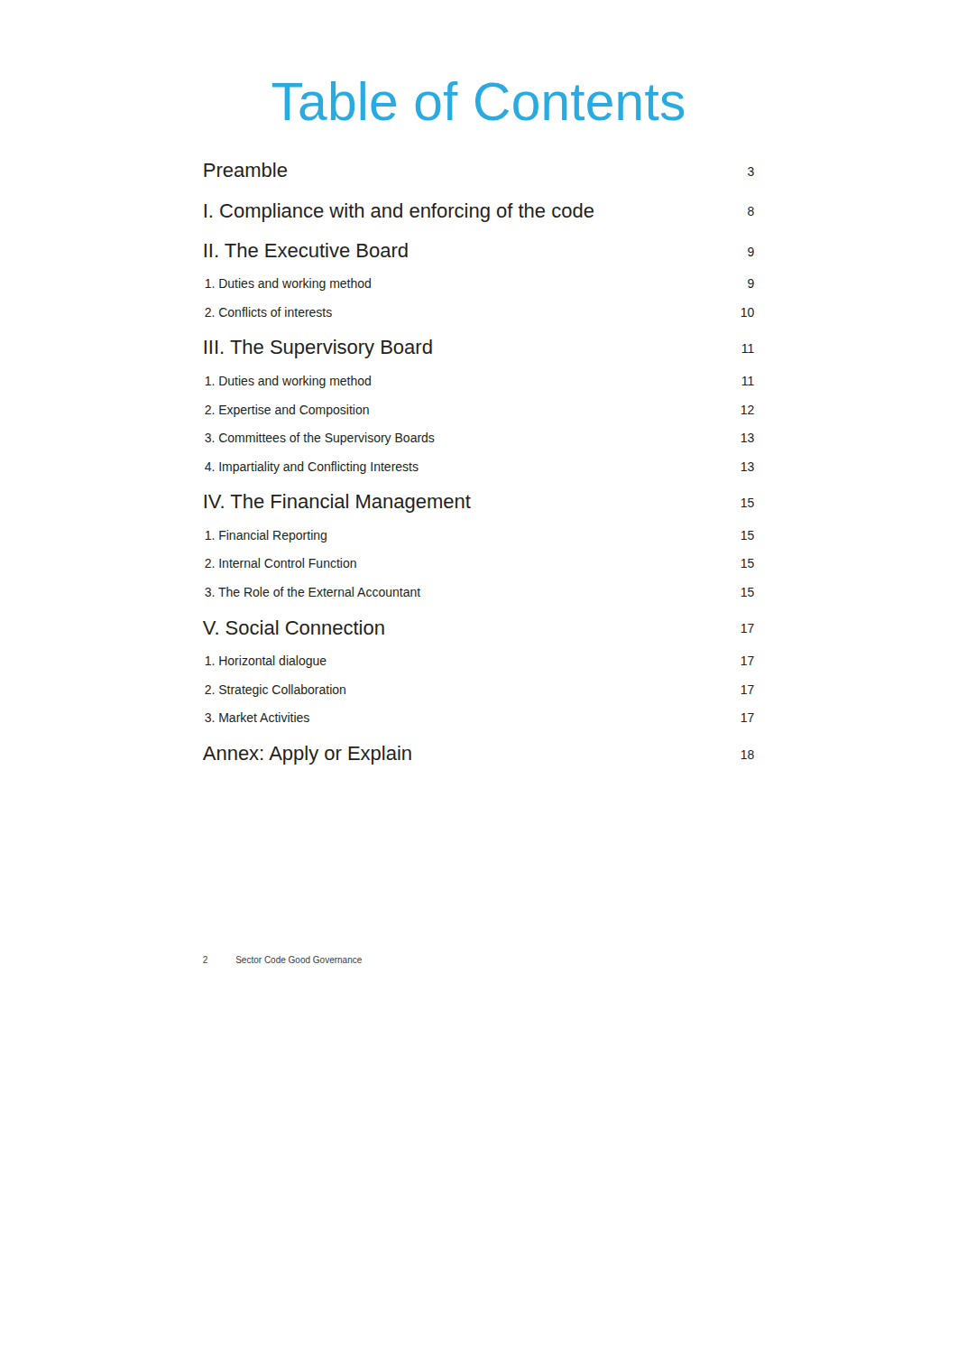Table of Contents
| Preamble | 3 |
| I. Compliance with and enforcing of the code | 8 |
| II. The Executive Board | 9 |
| 1. Duties and working method | 9 |
| 2. Conflicts of interests | 10 |
| III. The Supervisory Board | 11 |
| 1. Duties and working method | 11 |
| 2. Expertise and Composition | 12 |
| 3. Committees of the Supervisory Boards | 13 |
| 4. Impartiality and Conflicting Interests | 13 |
| IV. The Financial Management | 15 |
| 1. Financial Reporting | 15 |
| 2. Internal Control Function | 15 |
| 3. The Role of the External Accountant | 15 |
| V. Social Connection | 17 |
| 1. Horizontal dialogue | 17 |
| 2. Strategic Collaboration | 17 |
| 3. Market Activities | 17 |
| Annex: Apply or Explain | 18 |
2 Sector Code Good Governance